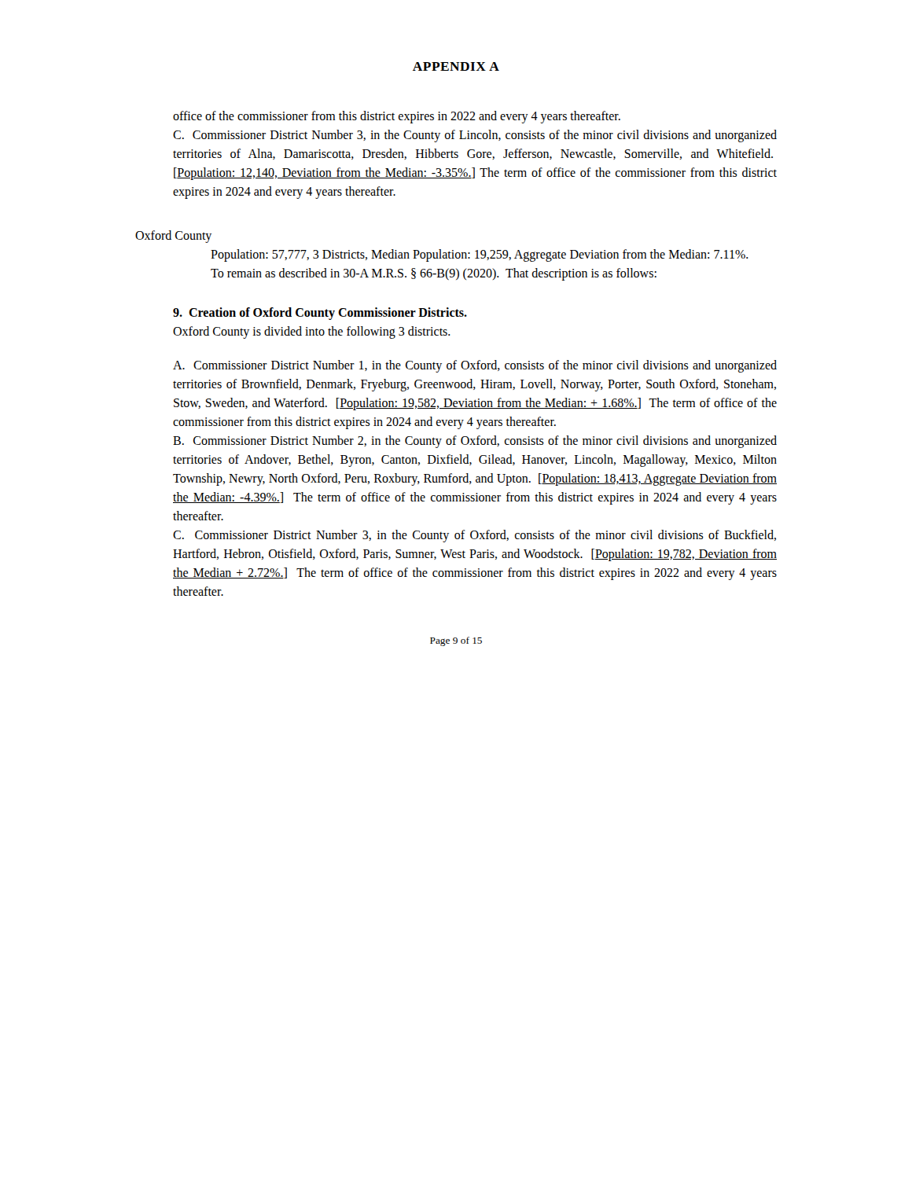APPENDIX A
office of the commissioner from this district expires in 2022 and every 4 years thereafter.
C. Commissioner District Number 3, in the County of Lincoln, consists of the minor civil divisions and unorganized territories of Alna, Damariscotta, Dresden, Hibberts Gore, Jefferson, Newcastle, Somerville, and Whitefield. [Population: 12,140, Deviation from the Median: -3.35%.] The term of office of the commissioner from this district expires in 2024 and every 4 years thereafter.
Oxford County
Population: 57,777, 3 Districts, Median Population: 19,259, Aggregate Deviation from the Median: 7.11%.
To remain as described in 30-A M.R.S. § 66-B(9) (2020). That description is as follows:
9. Creation of Oxford County Commissioner Districts.
Oxford County is divided into the following 3 districts.
A. Commissioner District Number 1, in the County of Oxford, consists of the minor civil divisions and unorganized territories of Brownfield, Denmark, Fryeburg, Greenwood, Hiram, Lovell, Norway, Porter, South Oxford, Stoneham, Stow, Sweden, and Waterford. [Population: 19,582, Deviation from the Median: + 1.68%.] The term of office of the commissioner from this district expires in 2024 and every 4 years thereafter.
B. Commissioner District Number 2, in the County of Oxford, consists of the minor civil divisions and unorganized territories of Andover, Bethel, Byron, Canton, Dixfield, Gilead, Hanover, Lincoln, Magalloway, Mexico, Milton Township, Newry, North Oxford, Peru, Roxbury, Rumford, and Upton. [Population: 18,413, Aggregate Deviation from the Median: -4.39%.] The term of office of the commissioner from this district expires in 2024 and every 4 years thereafter.
C. Commissioner District Number 3, in the County of Oxford, consists of the minor civil divisions of Buckfield, Hartford, Hebron, Otisfield, Oxford, Paris, Sumner, West Paris, and Woodstock. [Population: 19,782, Deviation from the Median + 2.72%.] The term of office of the commissioner from this district expires in 2022 and every 4 years thereafter.
Page 9 of 15